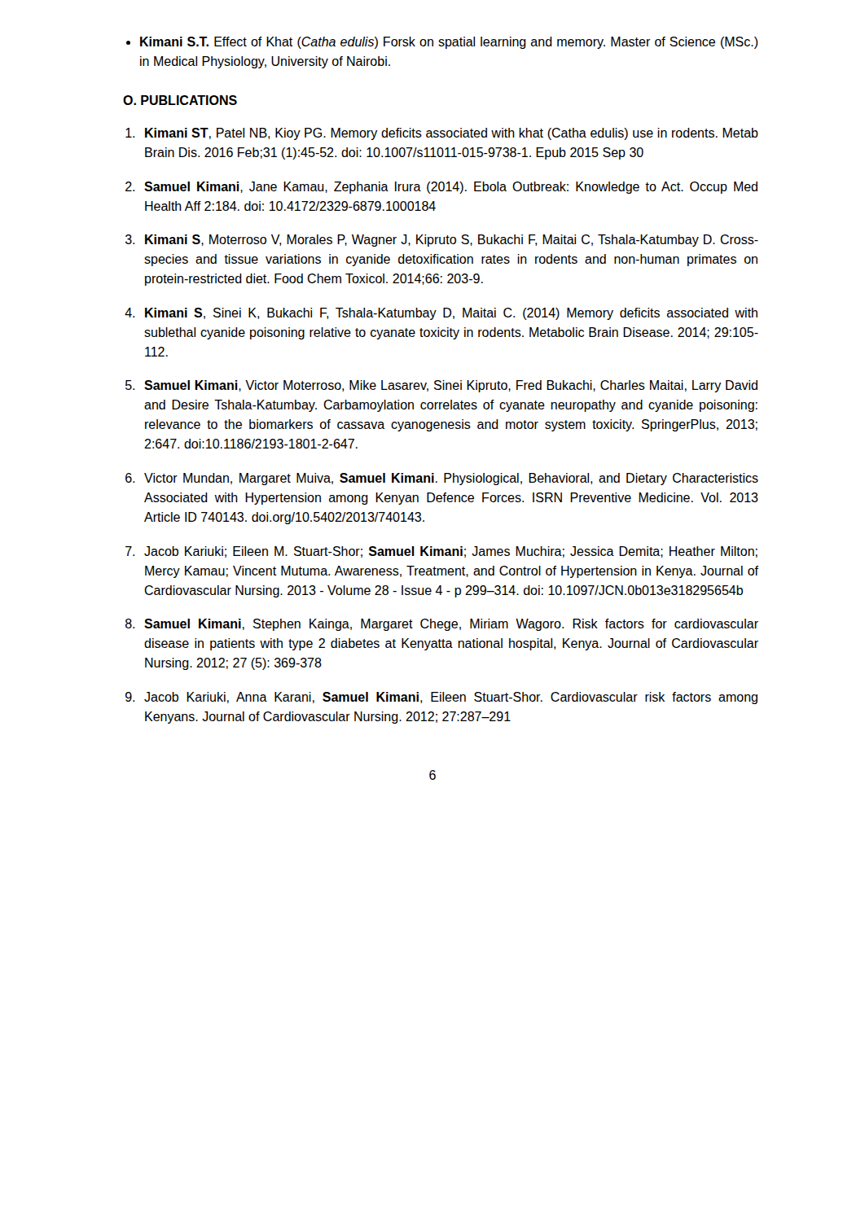Kimani S.T. Effect of Khat (Catha edulis) Forsk on spatial learning and memory. Master of Science (MSc.) in Medical Physiology, University of Nairobi.
O. PUBLICATIONS
Kimani ST, Patel NB, Kioy PG. Memory deficits associated with khat (Catha edulis) use in rodents. Metab Brain Dis. 2016 Feb;31 (1):45-52. doi: 10.1007/s11011-015-9738-1. Epub 2015 Sep 30
Samuel Kimani, Jane Kamau, Zephania Irura (2014). Ebola Outbreak: Knowledge to Act. Occup Med Health Aff 2:184. doi: 10.4172/2329-6879.1000184
Kimani S, Moterroso V, Morales P, Wagner J, Kipruto S, Bukachi F, Maitai C, Tshala-Katumbay D. Cross-species and tissue variations in cyanide detoxification rates in rodents and non-human primates on protein-restricted diet. Food Chem Toxicol. 2014;66: 203-9.
Kimani S, Sinei K, Bukachi F, Tshala-Katumbay D, Maitai C. (2014) Memory deficits associated with sublethal cyanide poisoning relative to cyanate toxicity in rodents. Metabolic Brain Disease. 2014; 29:105-112.
Samuel Kimani, Victor Moterroso, Mike Lasarev, Sinei Kipruto, Fred Bukachi, Charles Maitai, Larry David and Desire Tshala-Katumbay. Carbamoylation correlates of cyanate neuropathy and cyanide poisoning: relevance to the biomarkers of cassava cyanogenesis and motor system toxicity. SpringerPlus, 2013; 2:647. doi:10.1186/2193-1801-2-647.
Victor Mundan, Margaret Muiva, Samuel Kimani. Physiological, Behavioral, and Dietary Characteristics Associated with Hypertension among Kenyan Defence Forces. ISRN Preventive Medicine. Vol. 2013 Article ID 740143. doi.org/10.5402/2013/740143.
Jacob Kariuki; Eileen M. Stuart-Shor; Samuel Kimani; James Muchira; Jessica Demita; Heather Milton; Mercy Kamau; Vincent Mutuma. Awareness, Treatment, and Control of Hypertension in Kenya. Journal of Cardiovascular Nursing. 2013 - Volume 28 - Issue 4 - p 299–314. doi: 10.1097/JCN.0b013e318295654b
Samuel Kimani, Stephen Kainga, Margaret Chege, Miriam Wagoro. Risk factors for cardiovascular disease in patients with type 2 diabetes at Kenyatta national hospital, Kenya. Journal of Cardiovascular Nursing. 2012; 27 (5): 369-378
Jacob Kariuki, Anna Karani, Samuel Kimani, Eileen Stuart-Shor. Cardiovascular risk factors among Kenyans. Journal of Cardiovascular Nursing. 2012; 27:287–291
6